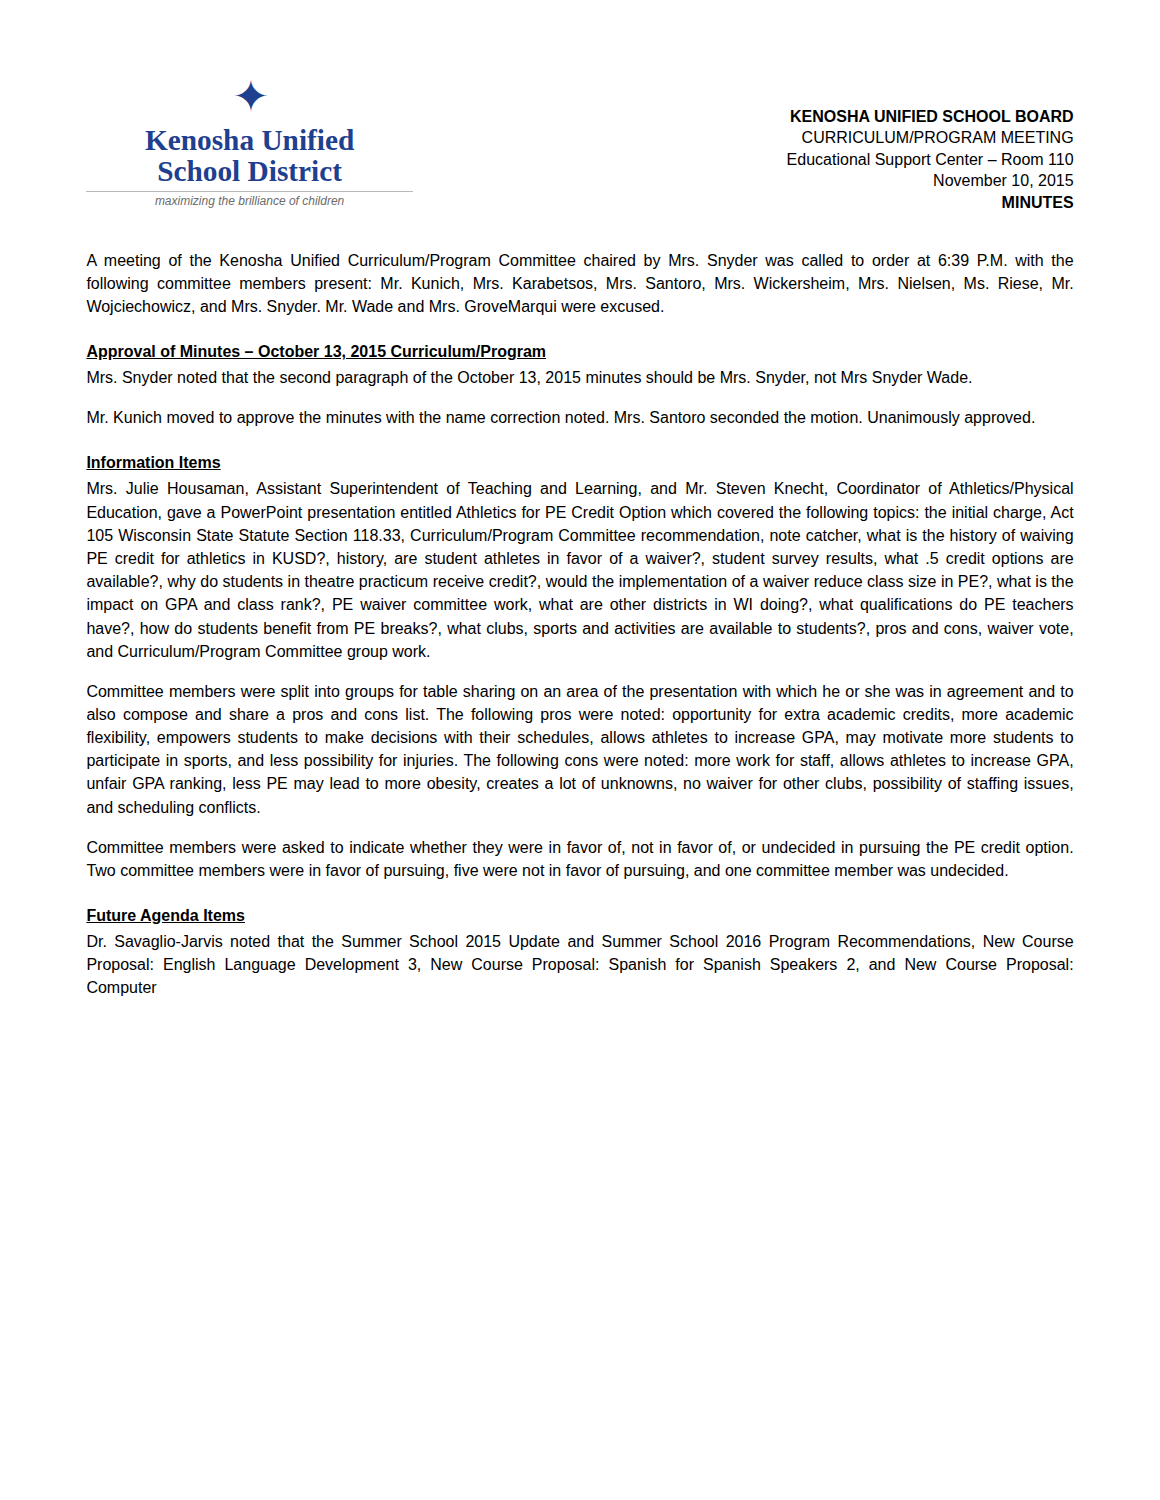✦
Kenosha Unified
School District
maximizing the brilliance of children
Kenosha Unified School Board
CURRICULUM/PROGRAM MEETING
Educational Support Center – Room 110
November 10, 2015
Minutes
A meeting of the Kenosha Unified Curriculum/Program Committee chaired by Mrs. Snyder was called to order at 6:39 P.M. with the following committee members present: Mr. Kunich, Mrs. Karabetsos, Mrs. Santoro, Mrs. Wickersheim, Mrs. Nielsen, Ms. Riese, Mr. Wojciechowicz, and Mrs. Snyder. Mr. Wade and Mrs. GroveMarqui were excused.
Approval of Minutes – October 13, 2015 Curriculum/Program
Mrs. Snyder noted that the second paragraph of the October 13, 2015 minutes should be Mrs. Snyder, not Mrs Snyder Wade.
Mr. Kunich moved to approve the minutes with the name correction noted. Mrs. Santoro seconded the motion. Unanimously approved.
Information Items
Mrs. Julie Housaman, Assistant Superintendent of Teaching and Learning, and Mr. Steven Knecht, Coordinator of Athletics/Physical Education, gave a PowerPoint presentation entitled Athletics for PE Credit Option which covered the following topics: the initial charge, Act 105 Wisconsin State Statute Section 118.33, Curriculum/Program Committee recommendation, note catcher, what is the history of waiving PE credit for athletics in KUSD?, history, are student athletes in favor of a waiver?, student survey results, what .5 credit options are available?, why do students in theatre practicum receive credit?, would the implementation of a waiver reduce class size in PE?, what is the impact on GPA and class rank?, PE waiver committee work, what are other districts in WI doing?, what qualifications do PE teachers have?, how do students benefit from PE breaks?, what clubs, sports and activities are available to students?, pros and cons, waiver vote, and Curriculum/Program Committee group work.
Committee members were split into groups for table sharing on an area of the presentation with which he or she was in agreement and to also compose and share a pros and cons list. The following pros were noted: opportunity for extra academic credits, more academic flexibility, empowers students to make decisions with their schedules, allows athletes to increase GPA, may motivate more students to participate in sports, and less possibility for injuries. The following cons were noted: more work for staff, allows athletes to increase GPA, unfair GPA ranking, less PE may lead to more obesity, creates a lot of unknowns, no waiver for other clubs, possibility of staffing issues, and scheduling conflicts.
Committee members were asked to indicate whether they were in favor of, not in favor of, or undecided in pursuing the PE credit option. Two committee members were in favor of pursuing, five were not in favor of pursuing, and one committee member was undecided.
Future Agenda Items
Dr. Savaglio-Jarvis noted that the Summer School 2015 Update and Summer School 2016 Program Recommendations, New Course Proposal: English Language Development 3, New Course Proposal: Spanish for Spanish Speakers 2, and New Course Proposal: Computer